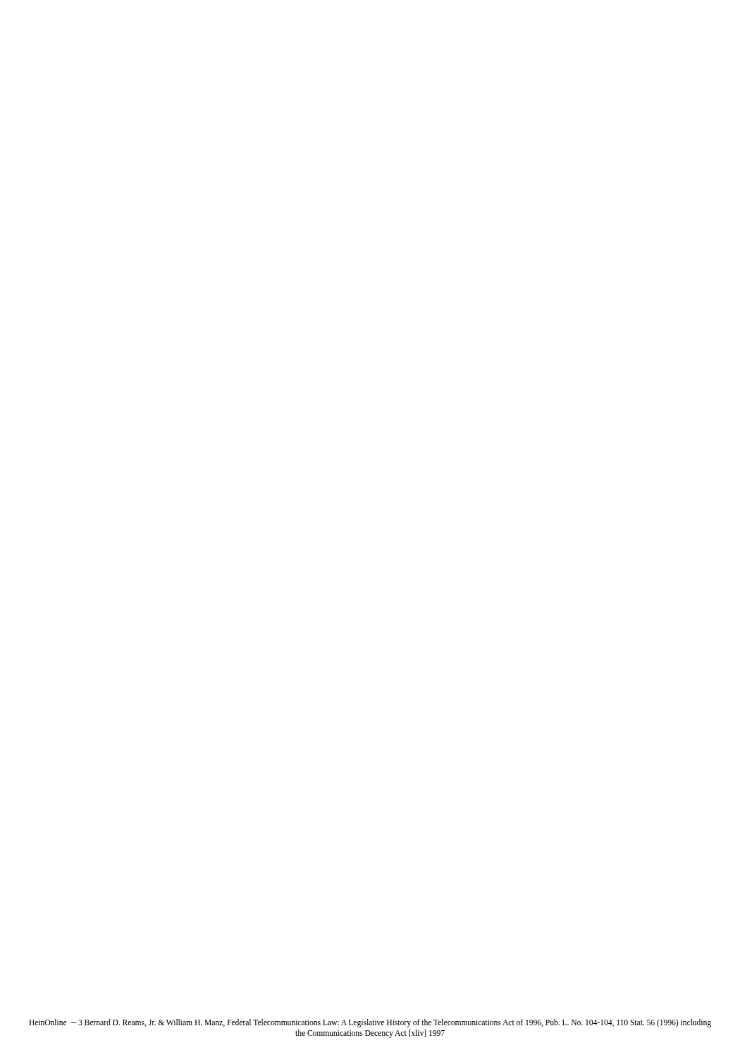HeinOnline -- 3 Bernard D. Reams, Jr. & William H. Manz, Federal Telecommunications Law: A Legislative History of the Telecommunications Act of 1996, Pub. L. No. 104-104, 110 Stat. 56 (1996) including the Communications Decency Act [xliv] 1997